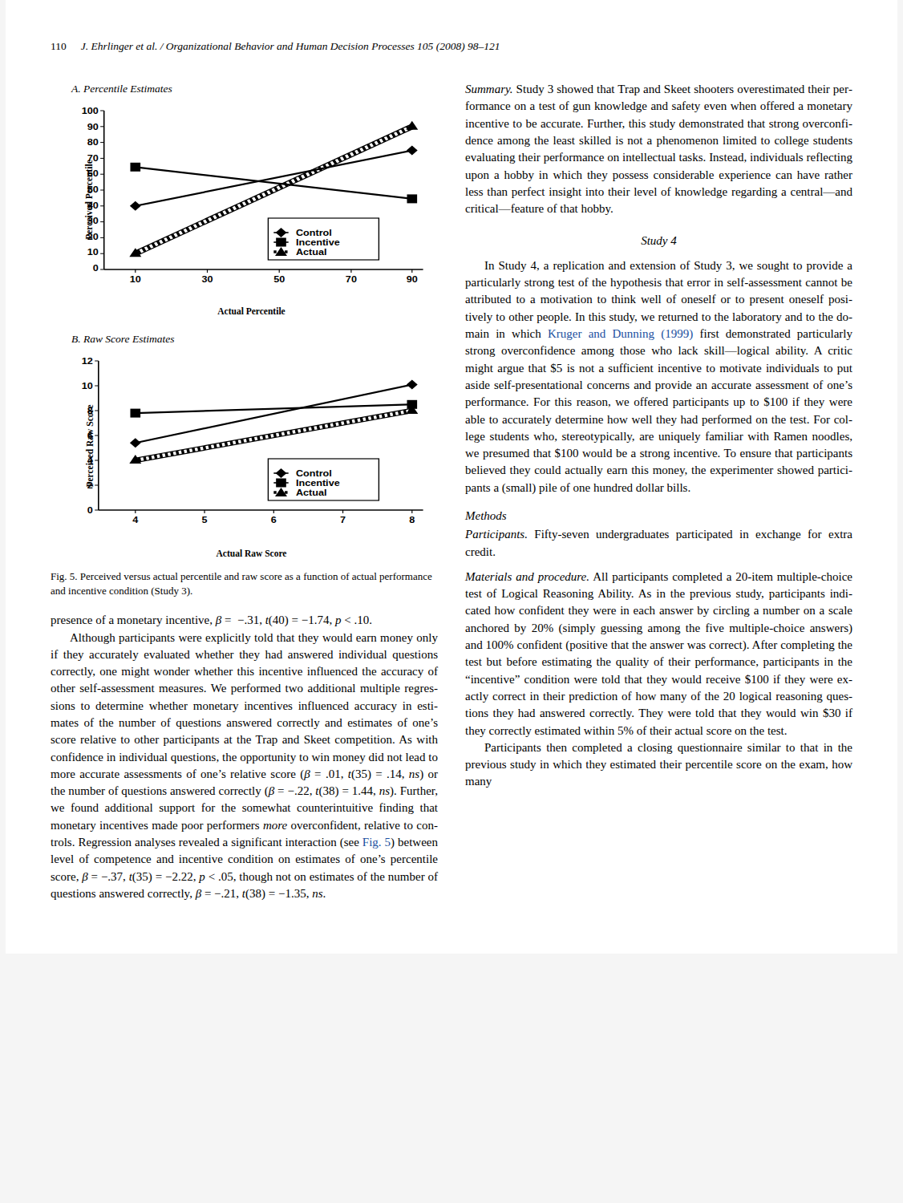110 J. Ehrlinger et al. / Organizational Behavior and Human Decision Processes 105 (2008) 98–121
A. Percentile Estimates
Perceived Percentile
100 90 80 70 60 50 40 30 20 10 0 10 30 50 70 90 Control Incentive Actual
Actual Percentile
B. Raw Score Estimates
Perceived Raw Score
12 10 8 6 4 2 0 4 5 6 7 8 Control Incentive Actual
Actual Raw Score
Fig. 5. Perceived versus actual percentile and raw score as a function of actual performance and incentive condition (Study 3).
presence of a monetary incentive, β = −.31, t(40) = −1.74, p < .10.
Although participants were explicitly told that they would earn money only if they accurately evaluated whether they had answered individual questions correctly, one might wonder whether this incentive influenced the accuracy of other self-assessment measures. We performed two additional multiple regressions to determine whether monetary incentives influenced accuracy in estimates of the number of questions answered correctly and estimates of one’s score relative to other participants at the Trap and Skeet competition. As with confidence in individual questions, the opportunity to win money did not lead to more accurate assessments of one’s relative score (β = .01, t(35) = .14, ns) or the number of questions answered correctly (β = −.22, t(38) = 1.44, ns). Further, we found additional support for the somewhat counterintuitive finding that monetary incentives made poor performers more overconfident, relative to controls. Regression analyses revealed a significant interaction (see Fig. 5) between level of competence and incentive condition on estimates of one’s percentile score, β = −.37, t(35) = −2.22, p < .05, though not on estimates of the number of questions answered correctly, β = −.21, t(38) = −1.35, ns.
Summary. Study 3 showed that Trap and Skeet shooters overestimated their performance on a test of gun knowledge and safety even when offered a monetary incentive to be accurate. Further, this study demonstrated that strong overconfidence among the least skilled is not a phenomenon limited to college students evaluating their performance on intellectual tasks. Instead, individuals reflecting upon a hobby in which they possess considerable experience can have rather less than perfect insight into their level of knowledge regarding a central—and critical—feature of that hobby.
Study 4
In Study 4, a replication and extension of Study 3, we sought to provide a particularly strong test of the hypothesis that error in self-assessment cannot be attributed to a motivation to think well of oneself or to present oneself positively to other people. In this study, we returned to the laboratory and to the domain in which Kruger and Dunning (1999) first demonstrated particularly strong overconfidence among those who lack skill—logical ability. A critic might argue that $5 is not a sufficient incentive to motivate individuals to put aside self-presentational concerns and provide an accurate assessment of one’s performance. For this reason, we offered participants up to $100 if they were able to accurately determine how well they had performed on the test. For college students who, stereotypically, are uniquely familiar with Ramen noodles, we presumed that $100 would be a strong incentive. To ensure that participants believed they could actually earn this money, the experimenter showed participants a (small) pile of one hundred dollar bills.
Methods
Participants. Fifty-seven undergraduates participated in exchange for extra credit.
Materials and procedure. All participants completed a 20-item multiple-choice test of Logical Reasoning Ability. As in the previous study, participants indicated how confident they were in each answer by circling a number on a scale anchored by 20% (simply guessing among the five multiple-choice answers) and 100% confident (positive that the answer was correct). After completing the test but before estimating the quality of their performance, participants in the “incentive” condition were told that they would receive $100 if they were exactly correct in their prediction of how many of the 20 logical reasoning questions they had answered correctly. They were told that they would win $30 if they correctly estimated within 5% of their actual score on the test.
Participants then completed a closing questionnaire similar to that in the previous study in which they estimated their percentile score on the exam, how many